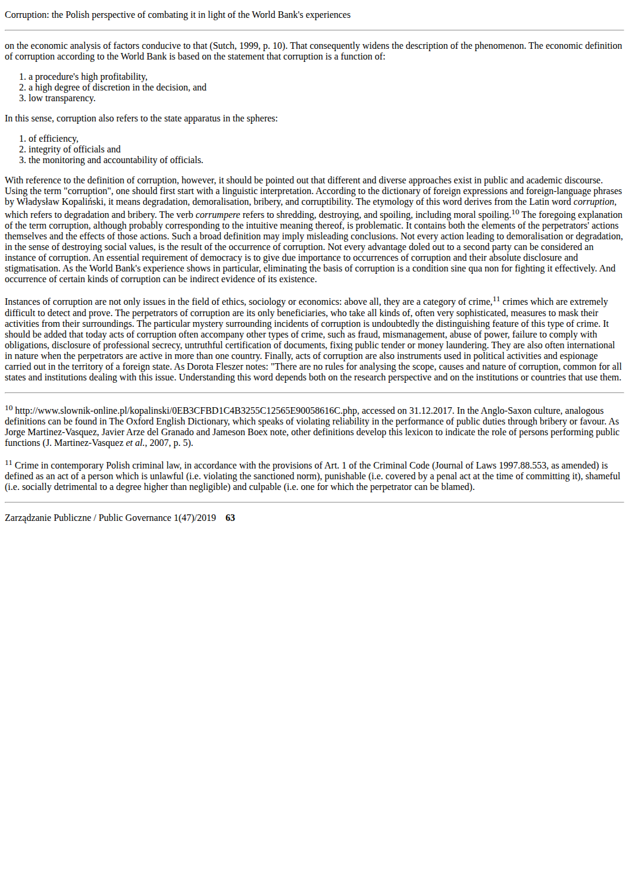Corruption: the Polish perspective of combating it in light of the World Bank's experiences
on the economic analysis of factors conducive to that (Sutch, 1999, p. 10). That consequently widens the description of the phenomenon. The economic definition of corruption according to the World Bank is based on the statement that corruption is a function of:
a procedure's high profitability,
a high degree of discretion in the decision, and
low transparency.
In this sense, corruption also refers to the state apparatus in the spheres:
of efficiency,
integrity of officials and
the monitoring and accountability of officials.
With reference to the definition of corruption, however, it should be pointed out that different and diverse approaches exist in public and academic discourse. Using the term "corruption", one should first start with a linguistic interpretation. According to the dictionary of foreign expressions and foreign-language phrases by Władysław Kopaliński, it means degradation, demoralisation, bribery, and corruptibility. The etymology of this word derives from the Latin word corruption, which refers to degradation and bribery. The verb corrumpere refers to shredding, destroying, and spoiling, including moral spoiling.10 The foregoing explanation of the term corruption, although probably corresponding to the intuitive meaning thereof, is problematic. It contains both the elements of the perpetrators' actions themselves and the effects of those actions. Such a broad definition may imply misleading conclusions. Not every action leading to demoralisation or degradation, in the sense of destroying social values, is the result of the occurrence of corruption. Not every advantage doled out to a second party can be considered an instance of corruption. An essential requirement of democracy is to give due importance to occurrences of corruption and their absolute disclosure and stigmatisation. As the World Bank's experience shows in particular, eliminating the basis of corruption is a condition sine qua non for fighting it effectively. And occurrence of certain kinds of corruption can be indirect evidence of its existence.
Instances of corruption are not only issues in the field of ethics, sociology or economics: above all, they are a category of crime,11 crimes which are extremely difficult to detect and prove. The perpetrators of corruption are its only beneficiaries, who take all kinds of, often very sophisticated, measures to mask their activities from their surroundings. The particular mystery surrounding incidents of corruption is undoubtedly the distinguishing feature of this type of crime. It should be added that today acts of corruption often accompany other types of crime, such as fraud, mismanagement, abuse of power, failure to comply with obligations, disclosure of professional secrecy, untruthful certification of documents, fixing public tender or money laundering. They are also often international in nature when the perpetrators are active in more than one country. Finally, acts of corruption are also instruments used in political activities and espionage carried out in the territory of a foreign state. As Dorota Fleszer notes: "There are no rules for analysing the scope, causes and nature of corruption, common for all states and institutions dealing with this issue. Understanding this word depends both on the research perspective and on the institutions or countries that use them.
10 http://www.slownik-online.pl/kopalinski/0EB3CFBD1C4B3255C12565E90058616C.php, accessed on 31.12.2017. In the Anglo-Saxon culture, analogous definitions can be found in The Oxford English Dictionary, which speaks of violating reliability in the performance of public duties through bribery or favour. As Jorge Martinez-Vasquez, Javier Arze del Granado and Jameson Boex note, other definitions develop this lexicon to indicate the role of persons performing public functions (J. Martinez-Vasquez et al., 2007, p. 5).
11 Crime in contemporary Polish criminal law, in accordance with the provisions of Art. 1 of the Criminal Code (Journal of Laws 1997.88.553, as amended) is defined as an act of a person which is unlawful (i.e. violating the sanctioned norm), punishable (i.e. covered by a penal act at the time of committing it), shameful (i.e. socially detrimental to a degree higher than negligible) and culpable (i.e. one for which the perpetrator can be blamed).
Zarządzanie Publiczne / Public Governance 1(47)/2019 63